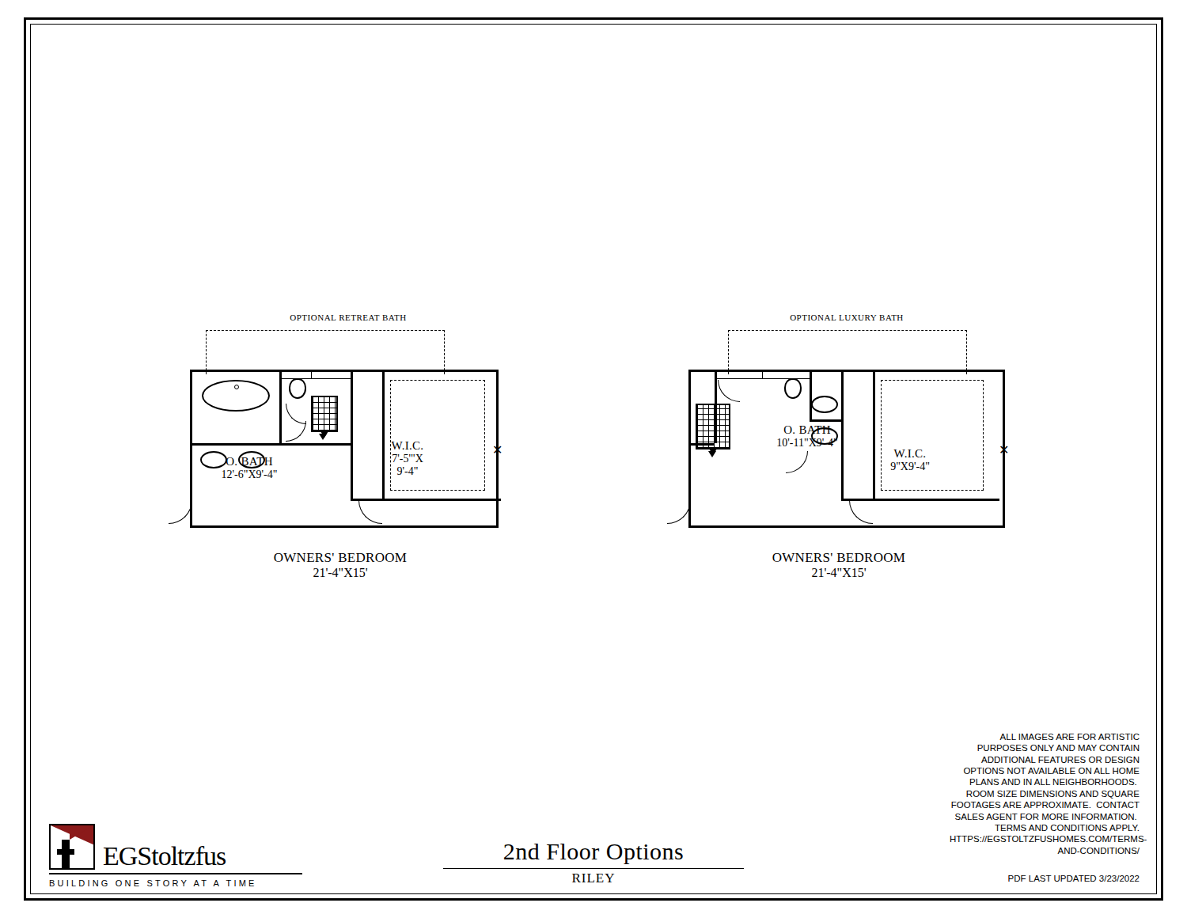OPTIONAL RETREAT BATH
✕
O. BATH
12'-6"X9'-4"
W.I.C.
7'-5'"X
9'-4"
OWNERS' BEDROOM
21'-4"X15'
OPTIONAL LUXURY BATH
✕
O. BATH
10'-11"X9'-4"
W.I.C.
9"X9'-4"
OWNERS' BEDROOM
21'-4"X15'
2nd Floor Options
RILEY
EGStoltzfus
BUILDING ONE STORY AT A TIME
ALL IMAGES ARE FOR ARTISTIC PURPOSES ONLY AND MAY CONTAIN ADDITIONAL FEATURES OR DESIGN OPTIONS NOT AVAILABLE ON ALL HOME PLANS AND IN ALL NEIGHBORHOODS. ROOM SIZE DIMENSIONS AND SQUARE FOOTAGES ARE APPROXIMATE. CONTACT SALES AGENT FOR MORE INFORMATION. TERMS AND CONDITIONS APPLY. HTTPS://EGSTOLTZFUSHOMES.COM/TERMS-AND-CONDITIONS/
PDF LAST UPDATED 3/23/2022